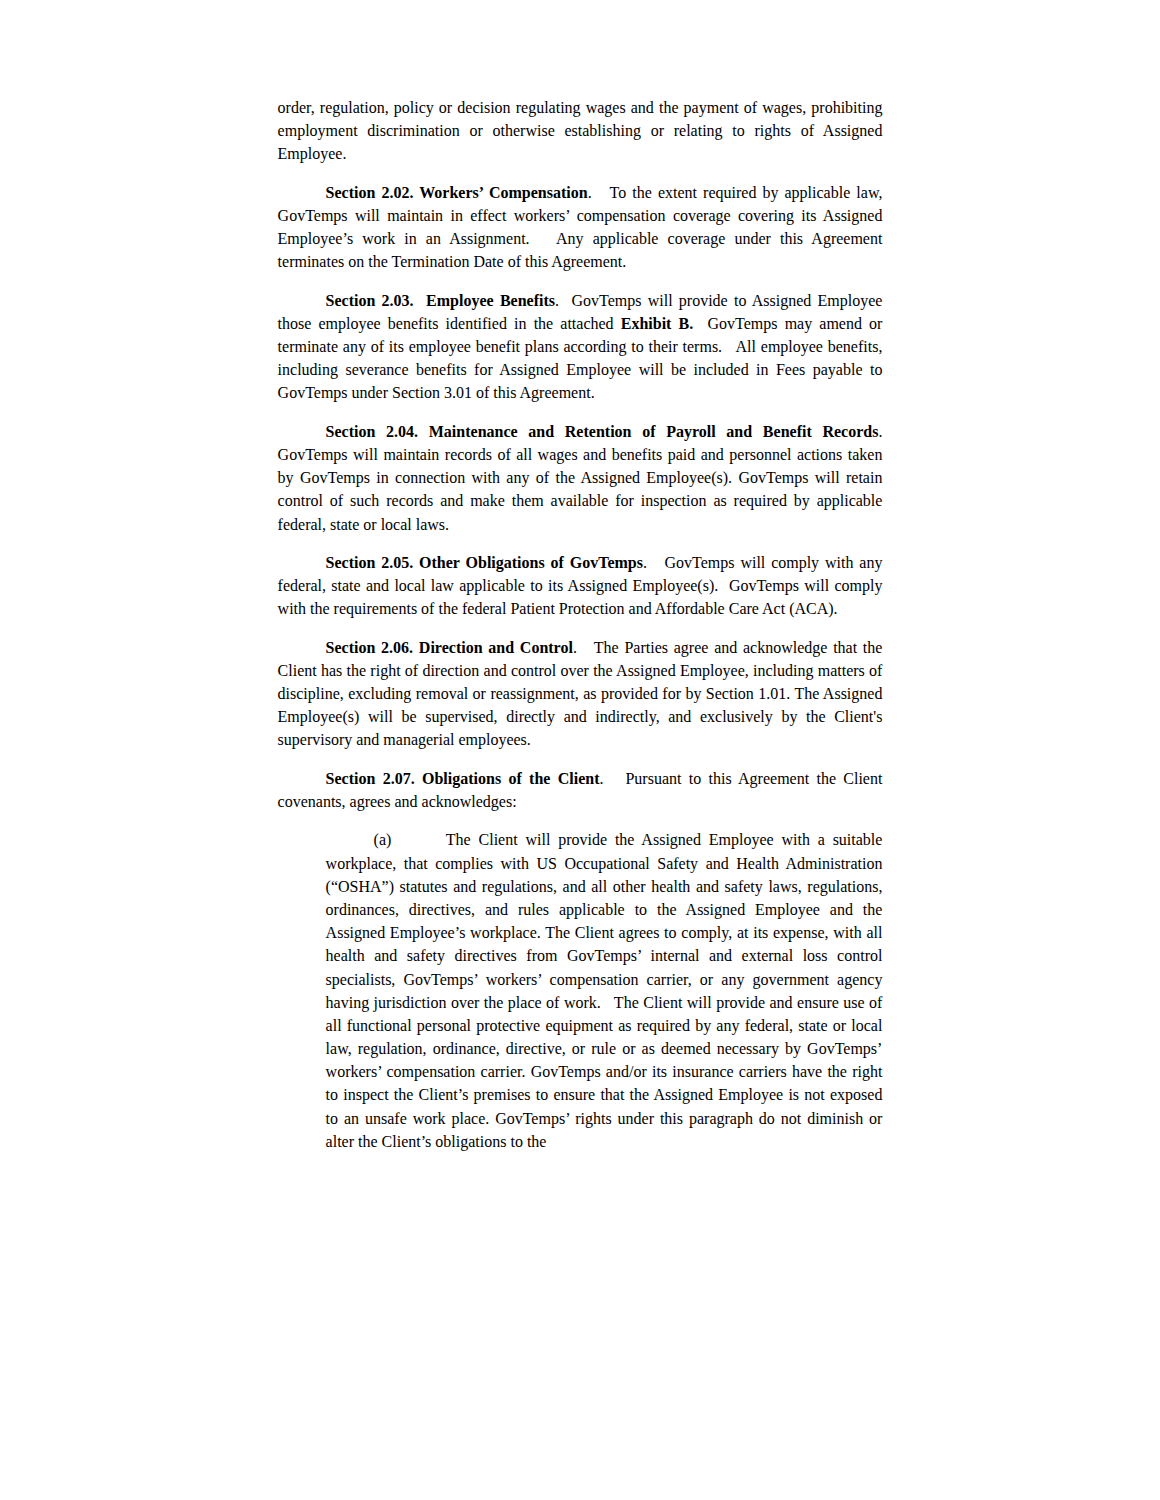order, regulation, policy or decision regulating wages and the payment of wages, prohibiting employment discrimination or otherwise establishing or relating to rights of Assigned Employee.
Section 2.02. Workers’ Compensation. To the extent required by applicable law, GovTemps will maintain in effect workers’ compensation coverage covering its Assigned Employee’s work in an Assignment. Any applicable coverage under this Agreement terminates on the Termination Date of this Agreement.
Section 2.03. Employee Benefits. GovTemps will provide to Assigned Employee those employee benefits identified in the attached Exhibit B. GovTemps may amend or terminate any of its employee benefit plans according to their terms. All employee benefits, including severance benefits for Assigned Employee will be included in Fees payable to GovTemps under Section 3.01 of this Agreement.
Section 2.04. Maintenance and Retention of Payroll and Benefit Records. GovTemps will maintain records of all wages and benefits paid and personnel actions taken by GovTemps in connection with any of the Assigned Employee(s). GovTemps will retain control of such records and make them available for inspection as required by applicable federal, state or local laws.
Section 2.05. Other Obligations of GovTemps. GovTemps will comply with any federal, state and local law applicable to its Assigned Employee(s). GovTemps will comply with the requirements of the federal Patient Protection and Affordable Care Act (ACA).
Section 2.06. Direction and Control. The Parties agree and acknowledge that the Client has the right of direction and control over the Assigned Employee, including matters of discipline, excluding removal or reassignment, as provided for by Section 1.01. The Assigned Employee(s) will be supervised, directly and indirectly, and exclusively by the Client's supervisory and managerial employees.
Section 2.07. Obligations of the Client. Pursuant to this Agreement the Client covenants, agrees and acknowledges:
(a) The Client will provide the Assigned Employee with a suitable workplace, that complies with US Occupational Safety and Health Administration (“OSHA”) statutes and regulations, and all other health and safety laws, regulations, ordinances, directives, and rules applicable to the Assigned Employee and the Assigned Employee’s workplace. The Client agrees to comply, at its expense, with all health and safety directives from GovTemps’ internal and external loss control specialists, GovTemps’ workers’ compensation carrier, or any government agency having jurisdiction over the place of work. The Client will provide and ensure use of all functional personal protective equipment as required by any federal, state or local law, regulation, ordinance, directive, or rule or as deemed necessary by GovTemps’ workers’ compensation carrier. GovTemps and/or its insurance carriers have the right to inspect the Client’s premises to ensure that the Assigned Employee is not exposed to an unsafe work place. GovTemps’ rights under this paragraph do not diminish or alter the Client’s obligations to the